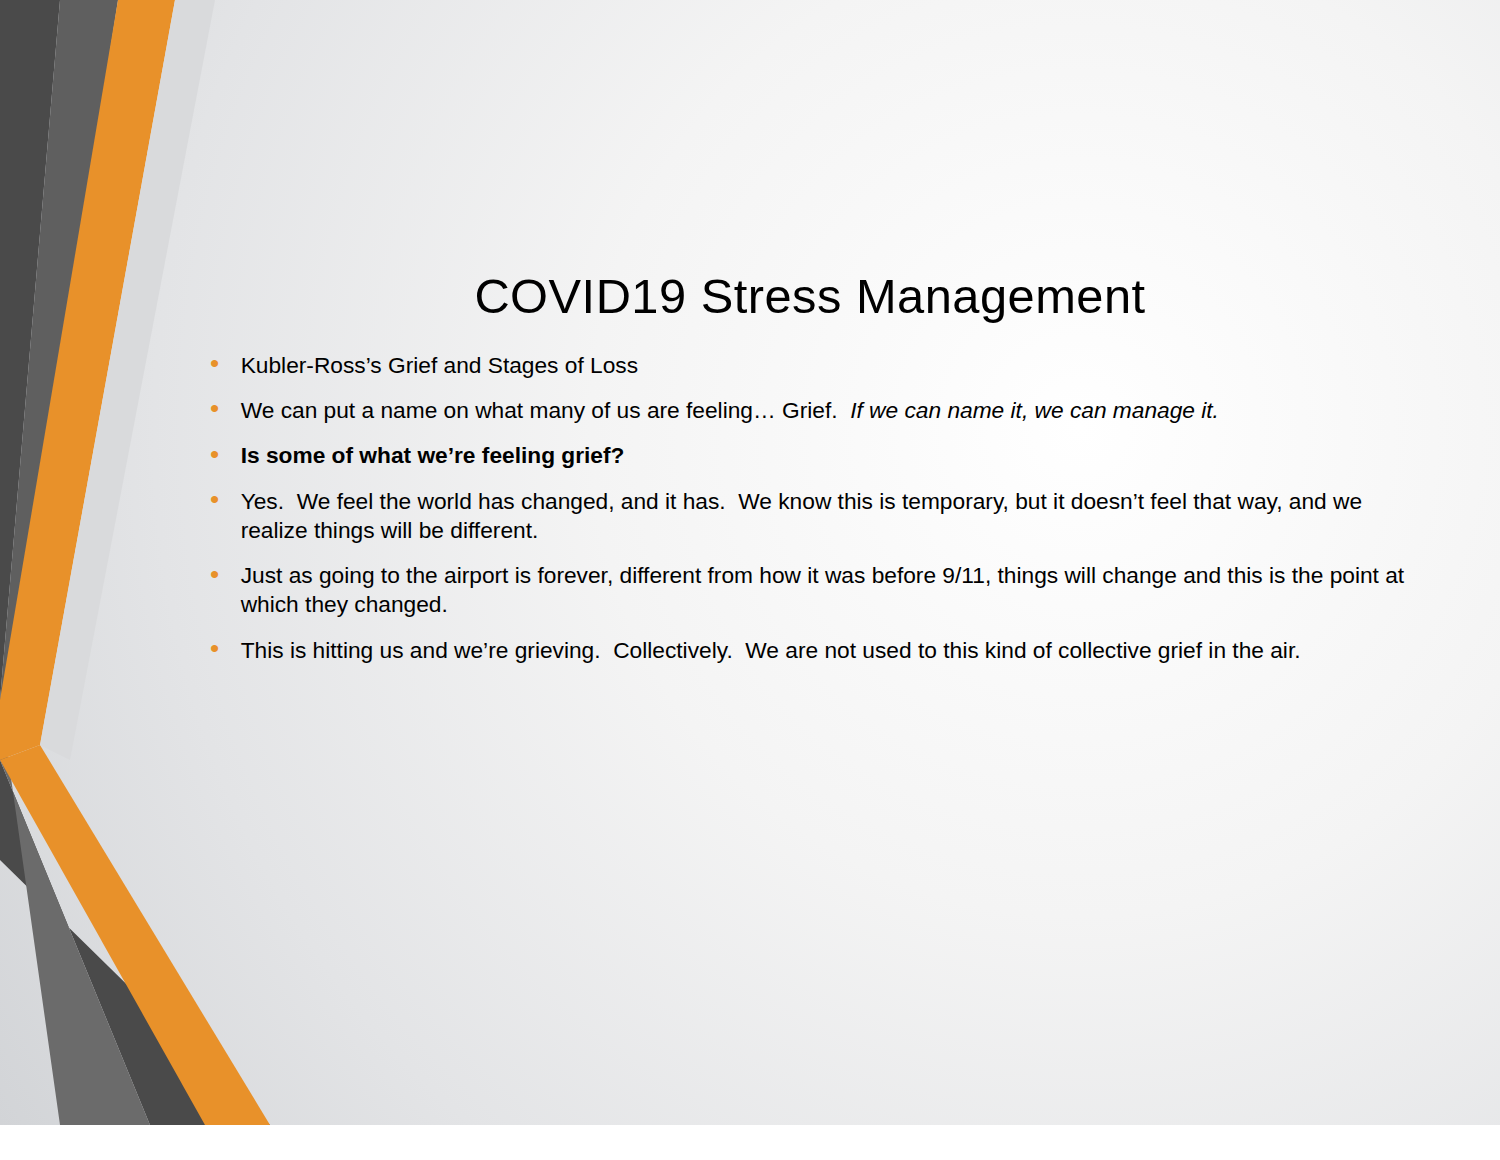COVID19 Stress Management
Kubler-Ross’s Grief and Stages of Loss
We can put a name on what many of us are feeling… Grief. If we can name it, we can manage it.
Is some of what we’re feeling grief?
Yes. We feel the world has changed, and it has. We know this is temporary, but it doesn’t feel that way, and we realize things will be different.
Just as going to the airport is forever, different from how it was before 9/11, things will change and this is the point at which they changed.
This is hitting us and we’re grieving. Collectively. We are not used to this kind of collective grief in the air.